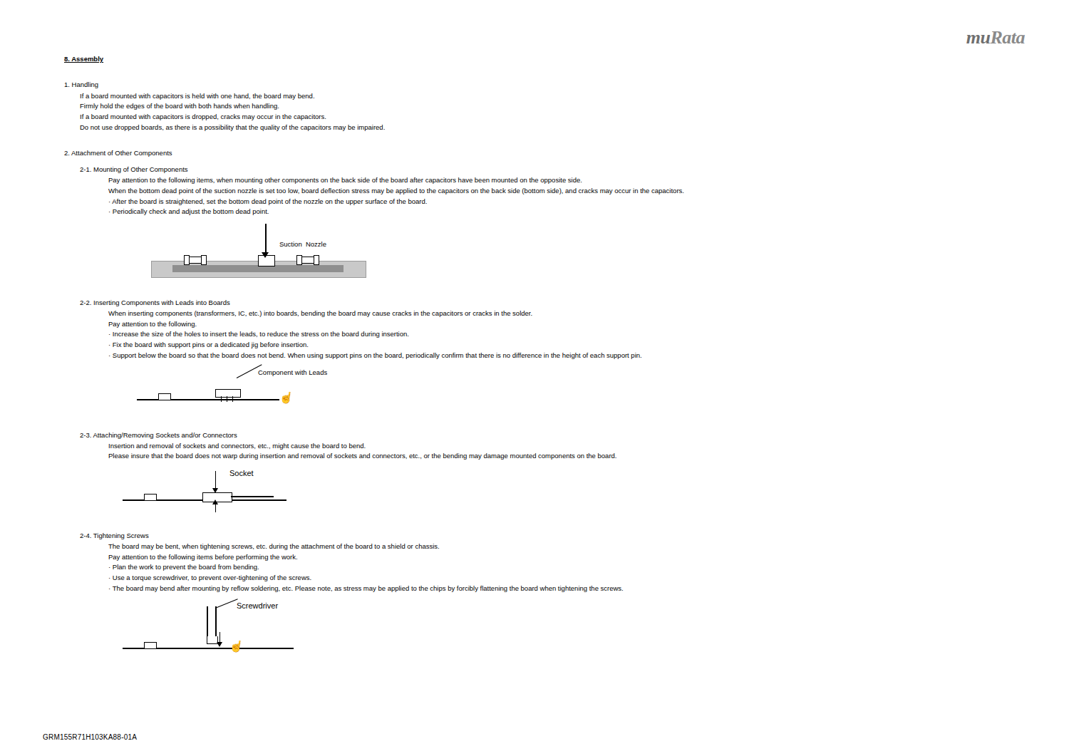mu Rata
8. Assembly
1. Handling
If a board mounted with capacitors is held with one hand, the board may bend.
Firmly hold the edges of the board with both hands when handling.
If a board mounted with capacitors is dropped, cracks may occur in the capacitors.
Do not use dropped boards, as there is a possibility that the quality of the capacitors may be impaired.
2. Attachment of Other Components
2-1. Mounting of Other Components
Pay attention to the following items, when mounting other components on the back side of the board after capacitors have been mounted on the opposite side.
When the bottom dead point of the suction nozzle is set too low, board deflection stress may be applied to the capacitors on the back side (bottom side), and cracks may occur in the capacitors.
· After the board is straightened, set the bottom dead point of the nozzle on the upper surface of the board.
· Periodically check and adjust the bottom dead point.
Suction Nozzle
2-2. Inserting Components with Leads into Boards
When inserting components (transformers, IC, etc.) into boards, bending the board may cause cracks in the capacitors or cracks in the solder.
Pay attention to the following.
· Increase the size of the holes to insert the leads, to reduce the stress on the board during insertion.
· Fix the board with support pins or a dedicated jig before insertion.
· Support below the board so that the board does not bend. When using support pins on the board, periodically confirm that there is no difference in the height of each support pin.
Component with Leads
☝
2-3. Attaching/Removing Sockets and/or Connectors
Insertion and removal of sockets and connectors, etc., might cause the board to bend.
Please insure that the board does not warp during insertion and removal of sockets and connectors, etc., or the bending may damage mounted components on the board.
Socket
2-4. Tightening Screws
The board may be bent, when tightening screws, etc. during the attachment of the board to a shield or chassis.
Pay attention to the following items before performing the work.
· Plan the work to prevent the board from bending.
· Use a torque screwdriver, to prevent over-tightening of the screws.
· The board may bend after mounting by reflow soldering, etc. Please note, as stress may be applied to the chips by forcibly flattening the board when tightening the screws.
Screwdriver
☝
GRM155R71H103KA88‑01A